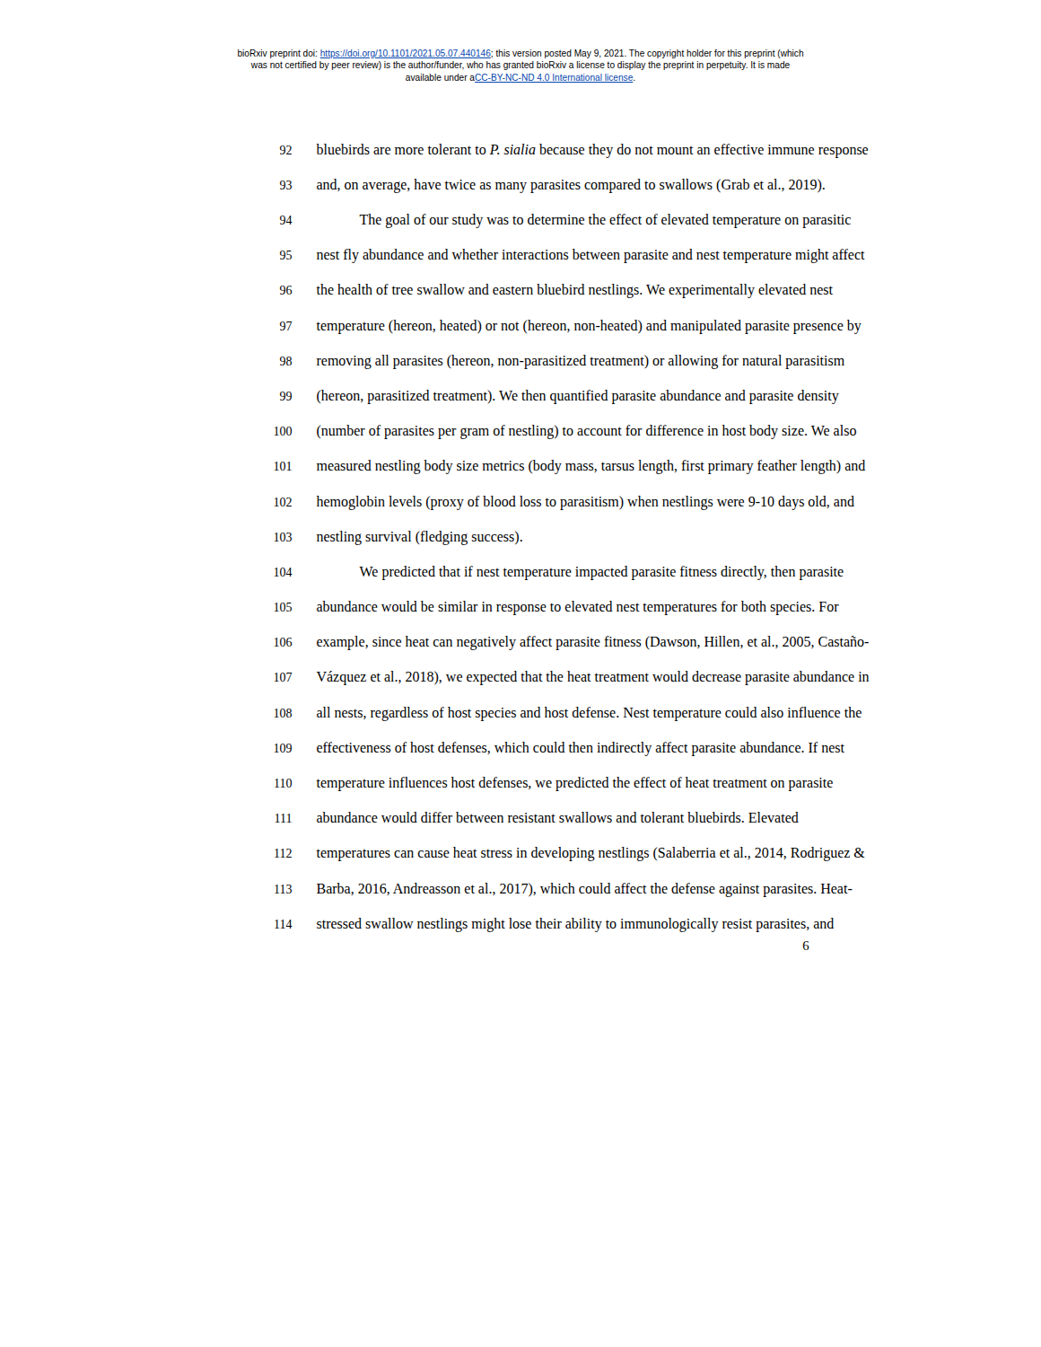bioRxiv preprint doi: https://doi.org/10.1101/2021.05.07.440146; this version posted May 9, 2021. The copyright holder for this preprint (which
was not certified by peer review) is the author/funder, who has granted bioRxiv a license to display the preprint in perpetuity. It is made
available under aCC-BY-NC-ND 4.0 International license.
92
bluebirds are more tolerant to P. sialia because they do not mount an effective immune response
93
and, on average, have twice as many parasites compared to swallows (Grab et al., 2019).
94
The goal of our study was to determine the effect of elevated temperature on parasitic
95
nest fly abundance and whether interactions between parasite and nest temperature might affect
96
the health of tree swallow and eastern bluebird nestlings. We experimentally elevated nest
97
temperature (hereon, heated) or not (hereon, non-heated) and manipulated parasite presence by
98
removing all parasites (hereon, non-parasitized treatment) or allowing for natural parasitism
99
(hereon, parasitized treatment). We then quantified parasite abundance and parasite density
100
(number of parasites per gram of nestling) to account for difference in host body size. We also
101
measured nestling body size metrics (body mass, tarsus length, first primary feather length) and
102
hemoglobin levels (proxy of blood loss to parasitism) when nestlings were 9-10 days old, and
103
nestling survival (fledging success).
104
We predicted that if nest temperature impacted parasite fitness directly, then parasite
105
abundance would be similar in response to elevated nest temperatures for both species. For
106
example, since heat can negatively affect parasite fitness (Dawson, Hillen, et al., 2005, Castaño-
107
Vázquez et al., 2018), we expected that the heat treatment would decrease parasite abundance in
108
all nests, regardless of host species and host defense. Nest temperature could also influence the
109
effectiveness of host defenses, which could then indirectly affect parasite abundance. If nest
110
temperature influences host defenses, we predicted the effect of heat treatment on parasite
111
abundance would differ between resistant swallows and tolerant bluebirds. Elevated
112
temperatures can cause heat stress in developing nestlings (Salaberria et al., 2014, Rodriguez &
113
Barba, 2016, Andreasson et al., 2017), which could affect the defense against parasites. Heat-
114
stressed swallow nestlings might lose their ability to immunologically resist parasites, and
6